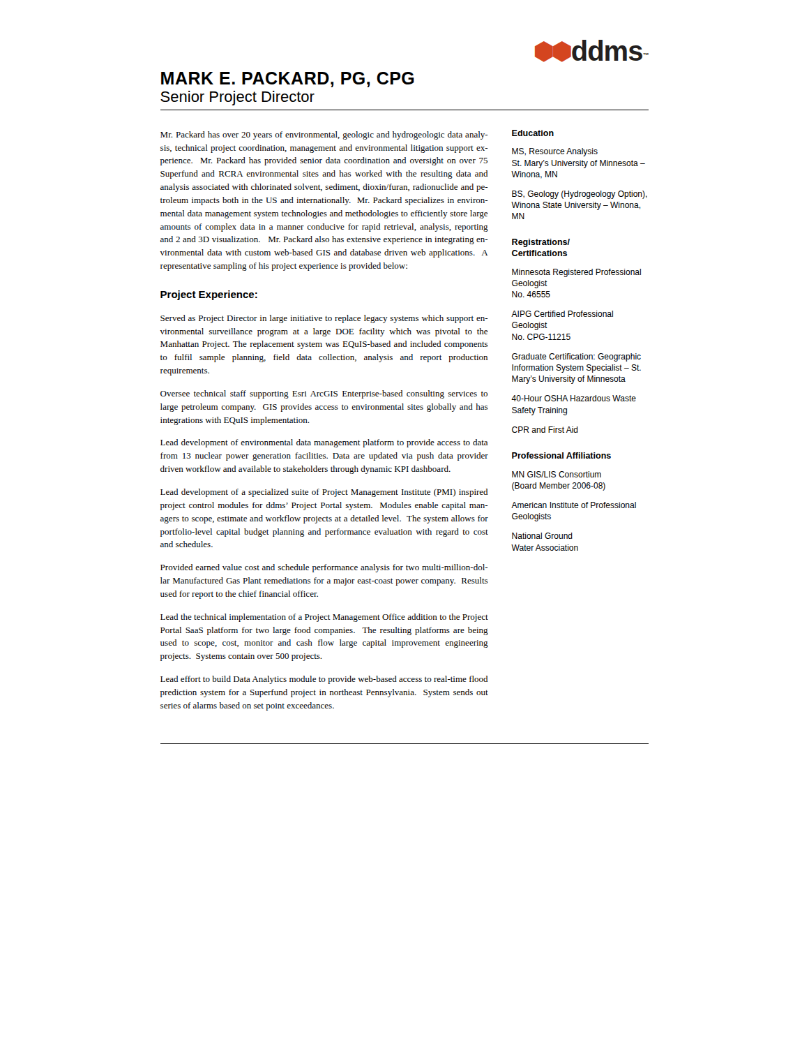⬢⬢ddms™
MARK E. PACKARD, PG, CPG
Senior Project Director
Mr. Packard has over 20 years of environmental, geologic and hydrogeologic data analysis, technical project coordination, management and environmental litigation support experience. Mr. Packard has provided senior data coordination and oversight on over 75 Superfund and RCRA environmental sites and has worked with the resulting data and analysis associated with chlorinated solvent, sediment, dioxin/furan, radionuclide and petroleum impacts both in the US and internationally. Mr. Packard specializes in environmental data management system technologies and methodologies to efficiently store large amounts of complex data in a manner conducive for rapid retrieval, analysis, reporting and 2 and 3D visualization. Mr. Packard also has extensive experience in integrating environmental data with custom web-based GIS and database driven web applications. A representative sampling of his project experience is provided below:
Project Experience:
Served as Project Director in large initiative to replace legacy systems which support environmental surveillance program at a large DOE facility which was pivotal to the Manhattan Project. The replacement system was EQuIS-based and included components to fulfil sample planning, field data collection, analysis and report production requirements.
Oversee technical staff supporting Esri ArcGIS Enterprise-based consulting services to large petroleum company. GIS provides access to environmental sites globally and has integrations with EQuIS implementation.
Lead development of environmental data management platform to provide access to data from 13 nuclear power generation facilities. Data are updated via push data provider driven workflow and available to stakeholders through dynamic KPI dashboard.
Lead development of a specialized suite of Project Management Institute (PMI) inspired project control modules for ddms’ Project Portal system. Modules enable capital managers to scope, estimate and workflow projects at a detailed level. The system allows for portfolio-level capital budget planning and performance evaluation with regard to cost and schedules.
Provided earned value cost and schedule performance analysis for two multi-million-dollar Manufactured Gas Plant remediations for a major east-coast power company. Results used for report to the chief financial officer.
Lead the technical implementation of a Project Management Office addition to the Project Portal SaaS platform for two large food companies. The resulting platforms are being used to scope, cost, monitor and cash flow large capital improvement engineering projects. Systems contain over 500 projects.
Lead effort to build Data Analytics module to provide web-based access to real-time flood prediction system for a Superfund project in northeast Pennsylvania. System sends out series of alarms based on set point exceedances.
Education
MS, Resource Analysis
St. Mary’s University of Minnesota – Winona, MN
BS, Geology (Hydrogeology Option), Winona State University – Winona, MN
Registrations/
Certifications
Minnesota Registered Professional Geologist
No. 46555
AIPG Certified Professional Geologist
No. CPG-11215
Graduate Certification: Geographic Information System Specialist – St. Mary’s University of Minnesota
40-Hour OSHA Hazardous Waste Safety Training
CPR and First Aid
Professional Affiliations
MN GIS/LIS Consortium
(Board Member 2006-08)
American Institute of Professional Geologists
National Ground
Water Association